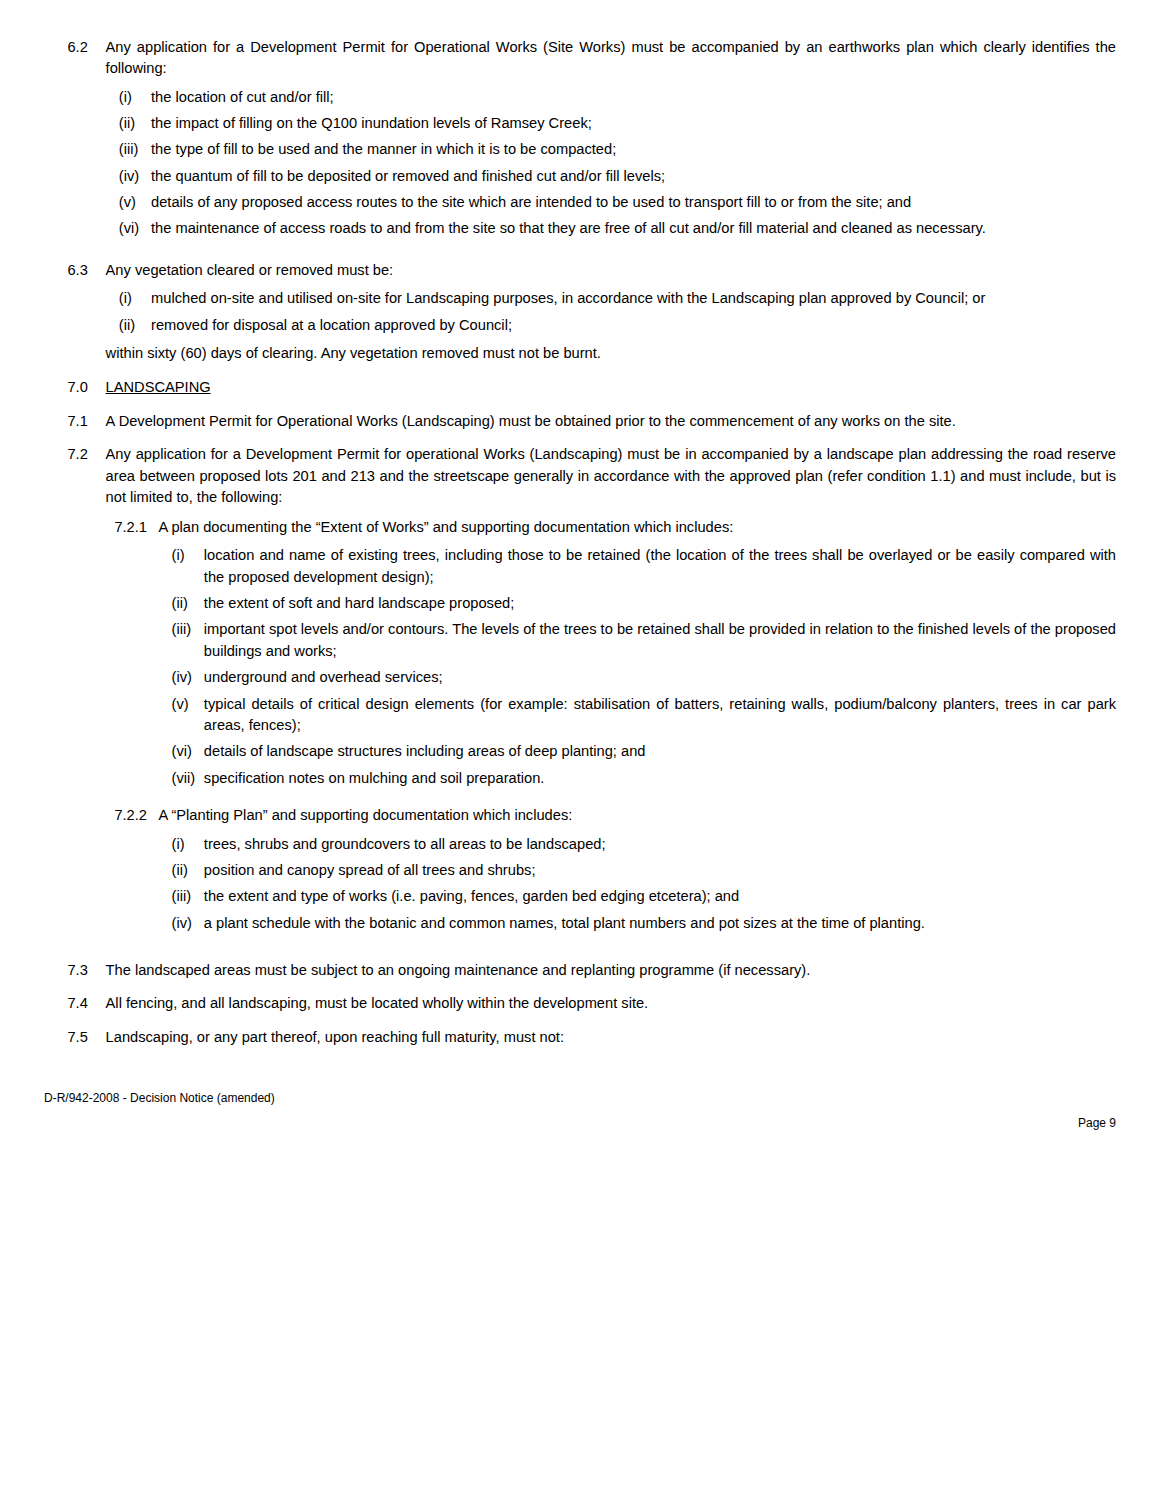6.2
Any application for a Development Permit for Operational Works (Site Works) must be accompanied by an earthworks plan which clearly identifies the following:
(i) the location of cut and/or fill;
(ii) the impact of filling on the Q100 inundation levels of Ramsey Creek;
(iii) the type of fill to be used and the manner in which it is to be compacted;
(iv) the quantum of fill to be deposited or removed and finished cut and/or fill levels;
(v) details of any proposed access routes to the site which are intended to be used to transport fill to or from the site; and
(vi) the maintenance of access roads to and from the site so that they are free of all cut and/or fill material and cleaned as necessary.
6.3
Any vegetation cleared or removed must be:
(i) mulched on-site and utilised on-site for Landscaping purposes, in accordance with the Landscaping plan approved by Council; or
(ii) removed for disposal at a location approved by Council;
within sixty (60) days of clearing. Any vegetation removed must not be burnt.
7.0
LANDSCAPING
7.1
A Development Permit for Operational Works (Landscaping) must be obtained prior to the commencement of any works on the site.
7.2
Any application for a Development Permit for operational Works (Landscaping) must be in accompanied by a landscape plan addressing the road reserve area between proposed lots 201 and 213 and the streetscape generally in accordance with the approved plan (refer condition 1.1) and must include, but is not limited to, the following:
7.2.1
A plan documenting the “Extent of Works” and supporting documentation which includes:
(i) location and name of existing trees, including those to be retained (the location of the trees shall be overlayed or be easily compared with the proposed development design);
(ii) the extent of soft and hard landscape proposed;
(iii) important spot levels and/or contours. The levels of the trees to be retained shall be provided in relation to the finished levels of the proposed buildings and works;
(iv) underground and overhead services;
(v) typical details of critical design elements (for example: stabilisation of batters, retaining walls, podium/balcony planters, trees in car park areas, fences);
(vi) details of landscape structures including areas of deep planting; and
(vii) specification notes on mulching and soil preparation.
7.2.2
A “Planting Plan” and supporting documentation which includes:
(i) trees, shrubs and groundcovers to all areas to be landscaped;
(ii) position and canopy spread of all trees and shrubs;
(iii) the extent and type of works (i.e. paving, fences, garden bed edging etcetera); and
(iv) a plant schedule with the botanic and common names, total plant numbers and pot sizes at the time of planting.
7.3
The landscaped areas must be subject to an ongoing maintenance and replanting programme (if necessary).
7.4
All fencing, and all landscaping, must be located wholly within the development site.
7.5
Landscaping, or any part thereof, upon reaching full maturity, must not:
D-R/942-2008 - Decision Notice (amended)
Page 9